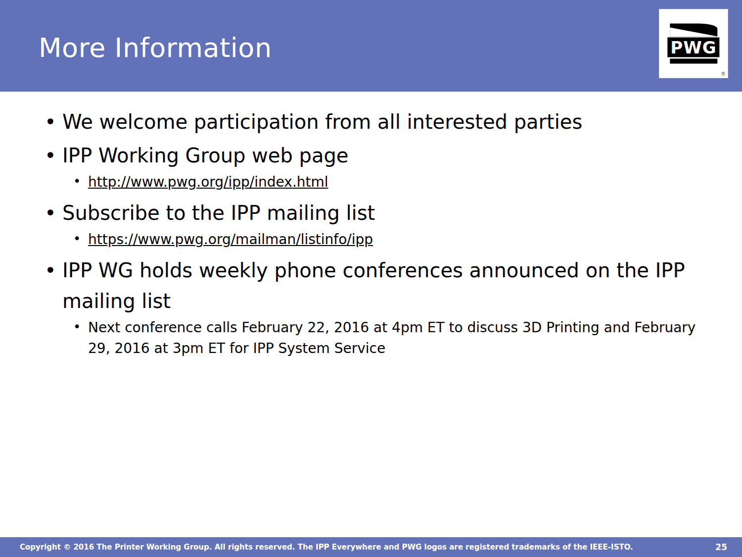More Information
PWG
®
We welcome participation from all interested parties
IPP Working Group web page
http://www.pwg.org/ipp/index.html
Subscribe to the IPP mailing list
https://www.pwg.org/mailman/listinfo/ipp
IPP WG holds weekly phone conferences announced on the IPP mailing list
Next conference calls February 22, 2016 at 4pm ET to discuss 3D Printing and February 29, 2016 at 3pm ET for IPP System Service
Copyright © 2016 The Printer Working Group. All rights reserved. The IPP Everywhere and PWG logos are registered trademarks of the IEEE-ISTO. 25